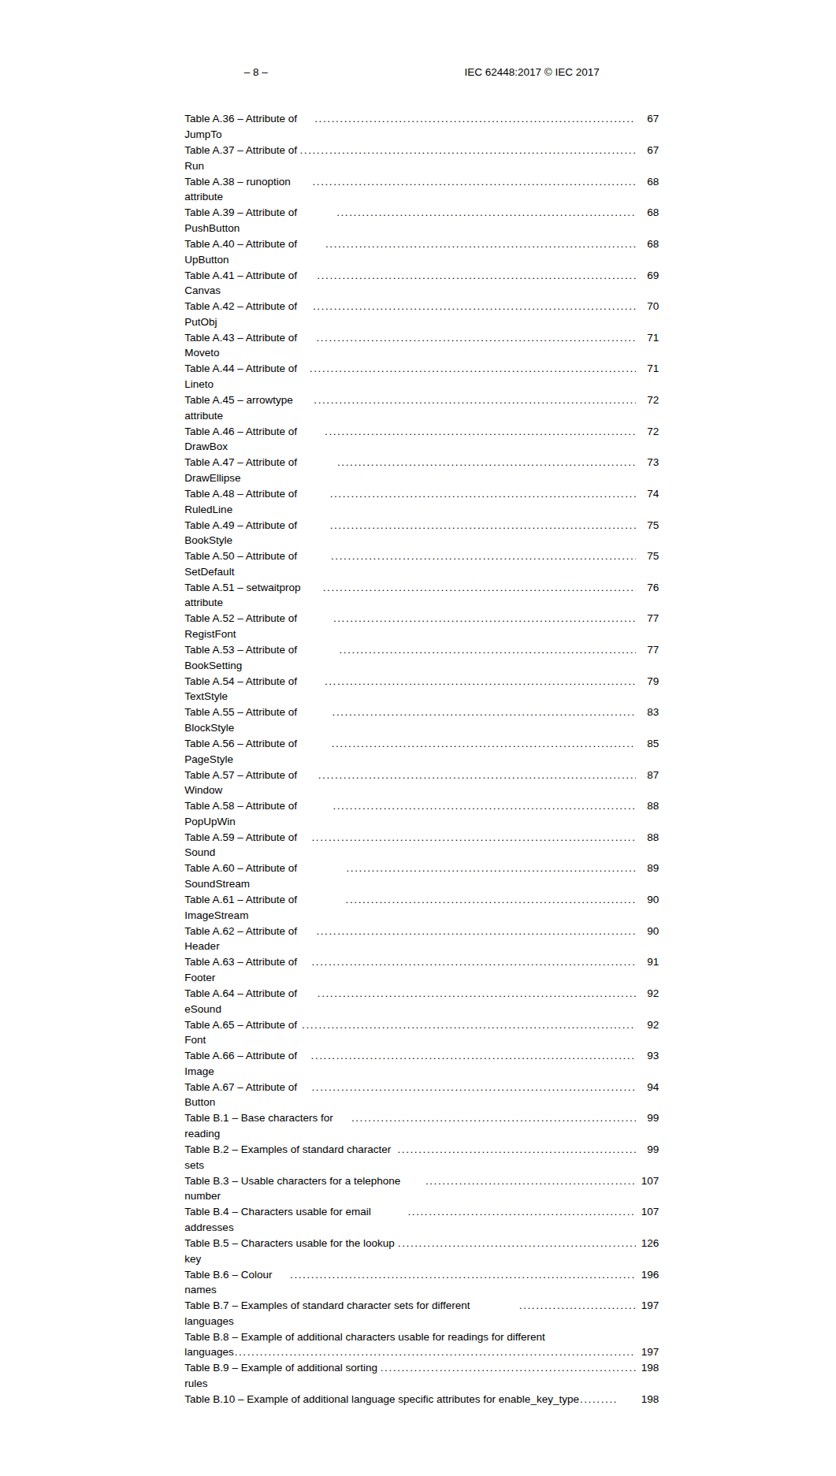– 8 – IEC 62448:2017 © IEC 2017
Table A.36 – Attribute of JumpTo.......................................................................................... 67
Table A.37 – Attribute of Run.............................................................................................. 67
Table A.38 – runoption attribute......................................................................................... 68
Table A.39 – Attribute of PushButton................................................................................ 68
Table A.40 – Attribute of UpButton.................................................................................... 68
Table A.41 – Attribute of Canvas....................................................................................... 69
Table A.42 – Attribute of PutObj......................................................................................... 70
Table A.43 – Attribute of Moveto....................................................................................... 71
Table A.44 – Attribute of Lineto.......................................................................................... 71
Table A.45 – arrowtype attribute......................................................................................... 72
Table A.46 – Attribute of DrawBox.................................................................................... 72
Table A.47 – Attribute of DrawEllipse................................................................................ 73
Table A.48 – Attribute of RuledLine.................................................................................. 74
Table A.49 – Attribute of BookStyle.................................................................................. 75
Table A.50 – Attribute of SetDefault.................................................................................. 75
Table A.51 – setwaitprop attribute..................................................................................... 76
Table A.52 – Attribute of RegistFont................................................................................. 77
Table A.53 – Attribute of BookSetting............................................................................... 77
Table A.54 – Attribute of TextStyle.................................................................................... 79
Table A.55 – Attribute of BlockStyle................................................................................. 83
Table A.56 – Attribute of PageStyle................................................................................. 85
Table A.57 – Attribute of Window....................................................................................... 87
Table A.58 – Attribute of PopUpWin................................................................................. 88
Table A.59 – Attribute of Sound......................................................................................... 88
Table A.60 – Attribute of SoundStream............................................................................. 89
Table A.61 – Attribute of ImageStream............................................................................. 90
Table A.62 – Attribute of Header....................................................................................... 90
Table A.63 – Attribute of Footer......................................................................................... 91
Table A.64 – Attribute of eSound....................................................................................... 92
Table A.65 – Attribute of Font............................................................................................. 92
Table A.66 – Attribute of Image......................................................................................... 93
Table A.67 – Attribute of Button......................................................................................... 94
Table B.1 – Base characters for reading............................................................................ 99
Table B.2 – Examples of standard character sets............................................................. 99
Table B.3 – Usable characters for a telephone number..................................................... 107
Table B.4 – Characters usable for email addresses.......................................................... 107
Table B.5 – Characters usable for the lookup key............................................................. 126
Table B.6 – Colour names................................................................................................ 196
Table B.7 – Examples of standard character sets for different languages............................ 197
Table B.8 – Example of additional characters usable for readings for different languages............................................................................................................................. 197
Table B.9 – Example of additional sorting rules.................................................................... 198
Table B.10 – Example of additional language specific attributes for enable_key_type......... 198